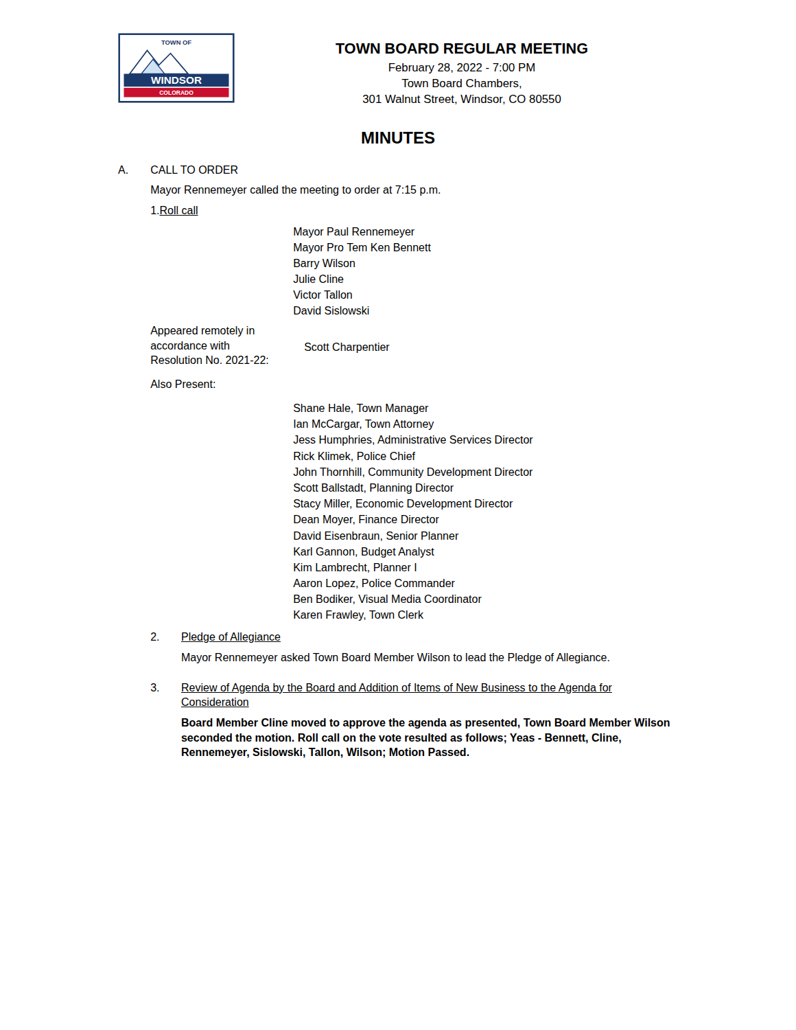TOWN OF WINDSOR COLORADO
TOWN BOARD REGULAR MEETING
February 28, 2022 - 7:00 PM
Town Board Chambers,
301 Walnut Street, Windsor, CO 80550
MINUTES
A.
CALL TO ORDER
Mayor Rennemeyer called the meeting to order at 7:15 p.m.
1.Roll call
Mayor Paul Rennemeyer
Mayor Pro Tem Ken Bennett
Barry Wilson
Julie Cline
Victor Tallon
David Sislowski
Appeared remotely in accordance with
Resolution No. 2021-22:
Scott Charpentier
Also Present:
Shane Hale, Town Manager
Ian McCargar, Town Attorney
Jess Humphries, Administrative Services Director
Rick Klimek, Police Chief
John Thornhill, Community Development Director
Scott Ballstadt, Planning Director
Stacy Miller, Economic Development Director
Dean Moyer, Finance Director
David Eisenbraun, Senior Planner
Karl Gannon, Budget Analyst
Kim Lambrecht, Planner I
Aaron Lopez, Police Commander
Ben Bodiker, Visual Media Coordinator
Karen Frawley, Town Clerk
2.
Pledge of Allegiance
Mayor Rennemeyer asked Town Board Member Wilson to lead the Pledge of Allegiance.
3.
Review of Agenda by the Board and Addition of Items of New Business to the Agenda for Consideration
Board Member Cline moved to approve the agenda as presented, Town Board Member Wilson seconded the motion. Roll call on the vote resulted as follows; Yeas - Bennett, Cline, Rennemeyer, Sislowski, Tallon, Wilson; Motion Passed.